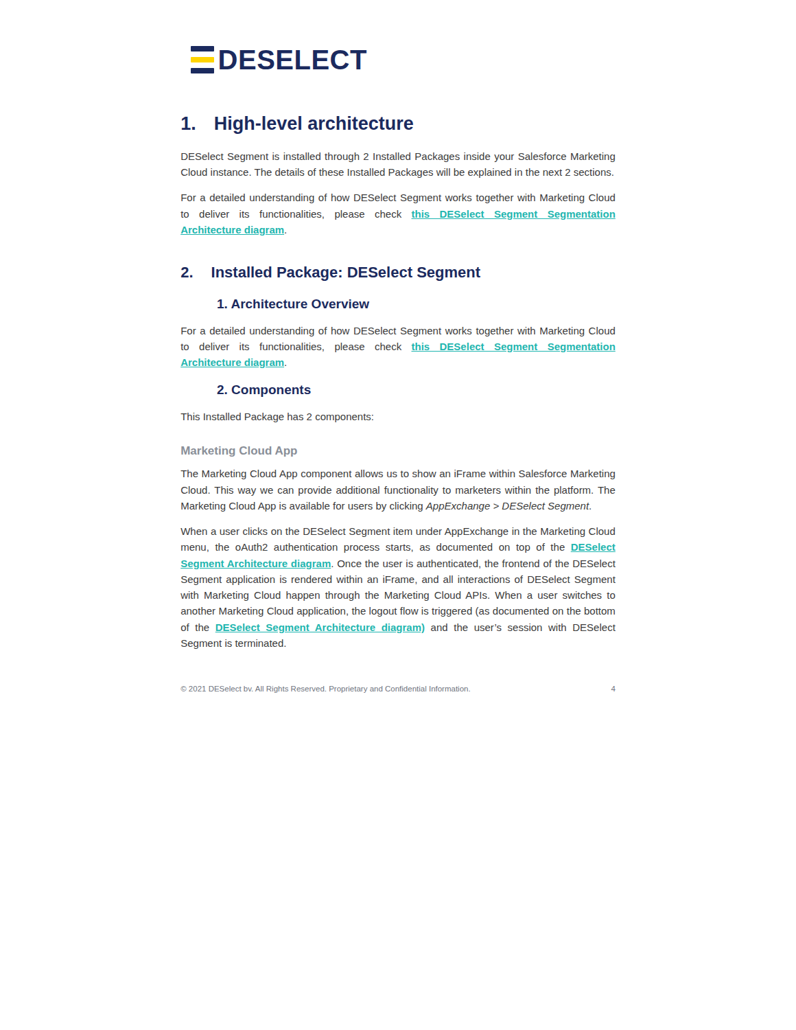DESELECT
1. High-level architecture
DESelect Segment is installed through 2 Installed Packages inside your Salesforce Marketing Cloud instance. The details of these Installed Packages will be explained in the next 2 sections.
For a detailed understanding of how DESelect Segment works together with Marketing Cloud to deliver its functionalities, please check this DESelect Segment Segmentation Architecture diagram.
2. Installed Package: DESelect Segment
1. Architecture Overview
For a detailed understanding of how DESelect Segment works together with Marketing Cloud to deliver its functionalities, please check this DESelect Segment Segmentation Architecture diagram.
2. Components
This Installed Package has 2 components:
Marketing Cloud App
The Marketing Cloud App component allows us to show an iFrame within Salesforce Marketing Cloud. This way we can provide additional functionality to marketers within the platform. The Marketing Cloud App is available for users by clicking AppExchange > DESelect Segment.
When a user clicks on the DESelect Segment item under AppExchange in the Marketing Cloud menu, the oAuth2 authentication process starts, as documented on top of the DESelect Segment Architecture diagram. Once the user is authenticated, the frontend of the DESelect Segment application is rendered within an iFrame, and all interactions of DESelect Segment with Marketing Cloud happen through the Marketing Cloud APIs. When a user switches to another Marketing Cloud application, the logout flow is triggered (as documented on the bottom of the DESelect Segment Architecture diagram) and the user’s session with DESelect Segment is terminated.
© 2021 DESelect bv. All Rights Reserved. Proprietary and Confidential Information. 4